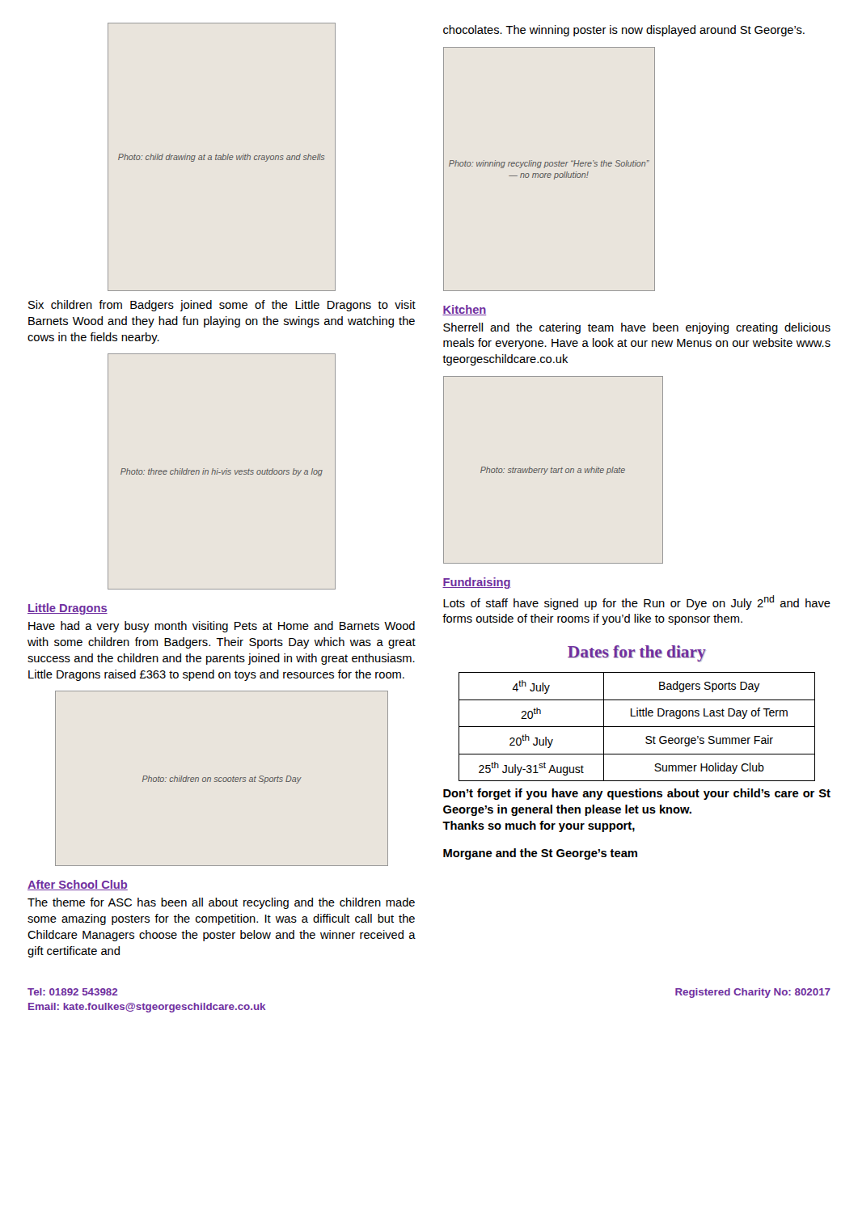Photo: child drawing at a table with crayons and shells
Six children from Badgers joined some of the Little Dragons to visit Barnets Wood and they had fun playing on the swings and watching the cows in the fields nearby.
Photo: three children in hi-vis vests outdoors by a log
Little Dragons
Have had a very busy month visiting Pets at Home and Barnets Wood with some children from Badgers. Their Sports Day which was a great success and the children and the parents joined in with great enthusiasm. Little Dragons raised £363 to spend on toys and resources for the room.
Photo: children on scooters at Sports Day
After School Club
The theme for ASC has been all about recycling and the children made some amazing posters for the competition. It was a difficult call but the Childcare Managers choose the poster below and the winner received a gift certificate and
chocolates. The winning poster is now displayed around St George’s.
Photo: winning recycling poster “Here’s the Solution” — no more pollution!
Kitchen
Sherrell and the catering team have been enjoying creating delicious meals for everyone. Have a look at our new Menus on our website www.stgeorgeschildcare.co.uk
Photo: strawberry tart on a white plate
Fundraising
Lots of staff have signed up for the Run or Dye on July 2nd and have forms outside of their rooms if you’d like to sponsor them.
Dates for the diary
| 4 th July | Badgers Sports Day |
| 20 th | Little Dragons Last Day of Term |
| 20 th July | St George’s Summer Fair |
| 25 th July-31 st August | Summer Holiday Club |
Don’t forget if you have any questions about your child’s care or St George’s in general then please let us know.
Thanks so much for your support,
Morgane and the St George’s team
Tel: 01892 543982
Email: kate.foulkes@stgeorgeschildcare.co.uk
Registered Charity No: 802017